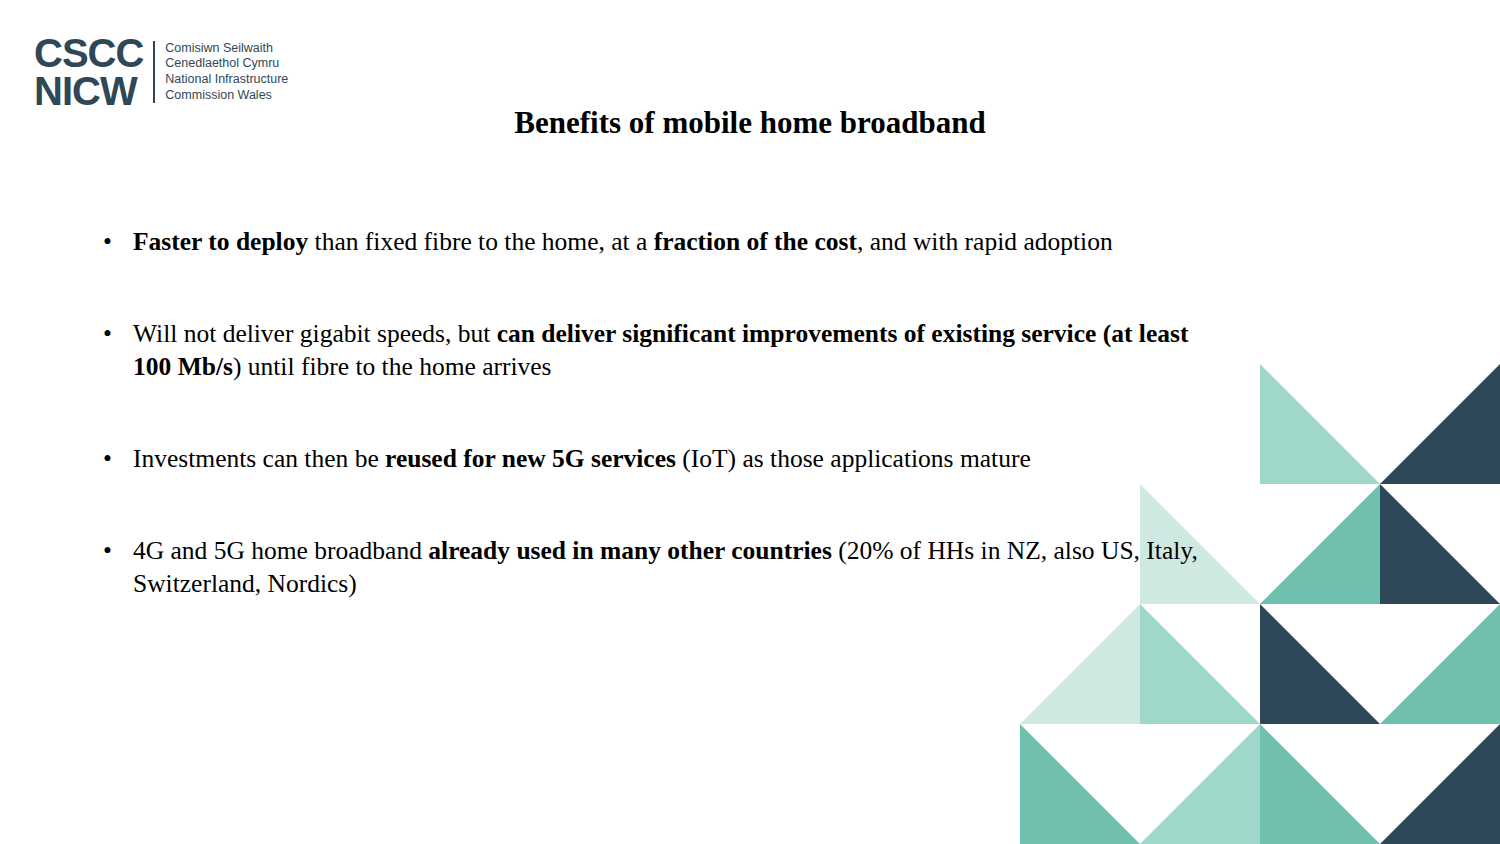CSCC
NICW
Comisiwn Seilwaith
Cenedlaethol Cymru
National Infrastructure
Commission Wales
Benefits of mobile home broadband
Faster to deploy than fixed fibre to the home, at a fraction of the cost, and with rapid adoption
Will not deliver gigabit speeds, but can deliver significant improvements of existing service (at least 100 Mb/s) until fibre to the home arrives
Investments can then be reused for new 5G services (IoT) as those applications mature
4G and 5G home broadband already used in many other countries (20% of HHs in NZ, also US, Italy, Switzerland, Nordics)